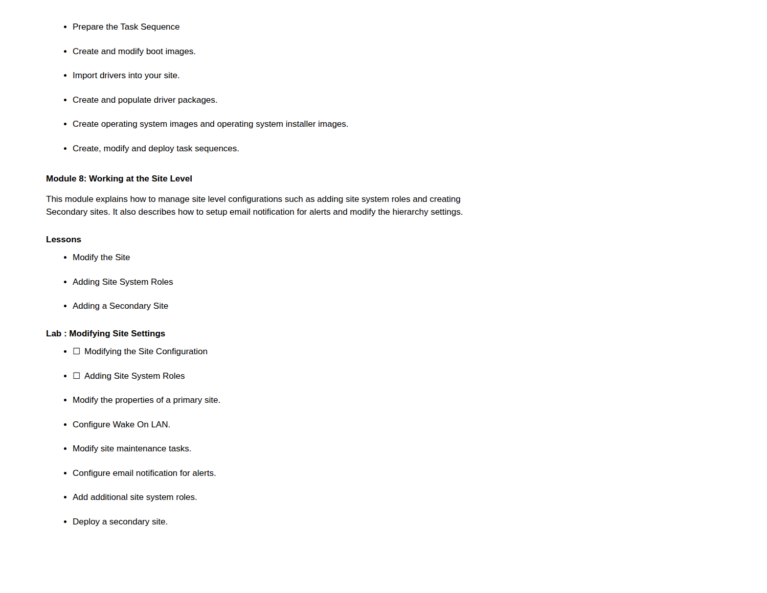Prepare the Task Sequence
Create and modify boot images.
Import drivers into your site.
Create and populate driver packages.
Create operating system images and operating system installer images.
Create, modify and deploy task sequences.
Module 8: Working at the Site Level
This module explains how to manage site level configurations such as adding site system roles and creating Secondary sites. It also describes how to setup email notification for alerts and modify the hierarchy settings.
Lessons
Modify the Site
Adding Site System Roles
Adding a Secondary Site
Lab : Modifying Site Settings
Modifying the Site Configuration
Adding Site System Roles
Modify the properties of a primary site.
Configure Wake On LAN.
Modify site maintenance tasks.
Configure email notification for alerts.
Add additional site system roles.
Deploy a secondary site.